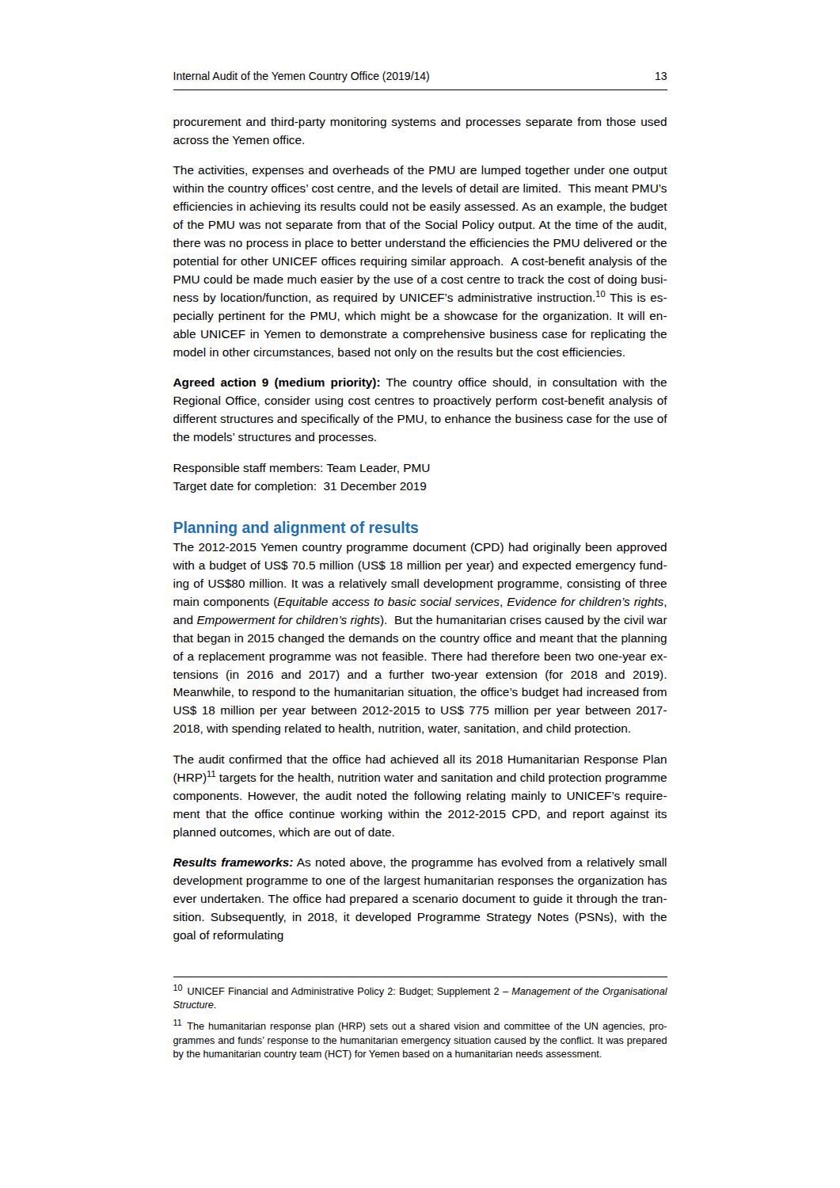Internal Audit of the Yemen Country Office (2019/14) 13
procurement and third-party monitoring systems and processes separate from those used across the Yemen office.
The activities, expenses and overheads of the PMU are lumped together under one output within the country offices’ cost centre, and the levels of detail are limited. This meant PMU’s efficiencies in achieving its results could not be easily assessed. As an example, the budget of the PMU was not separate from that of the Social Policy output. At the time of the audit, there was no process in place to better understand the efficiencies the PMU delivered or the potential for other UNICEF offices requiring similar approach. A cost-benefit analysis of the PMU could be made much easier by the use of a cost centre to track the cost of doing business by location/function, as required by UNICEF’s administrative instruction.10 This is especially pertinent for the PMU, which might be a showcase for the organization. It will enable UNICEF in Yemen to demonstrate a comprehensive business case for replicating the model in other circumstances, based not only on the results but the cost efficiencies.
Agreed action 9 (medium priority): The country office should, in consultation with the Regional Office, consider using cost centres to proactively perform cost-benefit analysis of different structures and specifically of the PMU, to enhance the business case for the use of the models’ structures and processes.
Responsible staff members: Team Leader, PMU
Target date for completion: 31 December 2019
Planning and alignment of results
The 2012-2015 Yemen country programme document (CPD) had originally been approved with a budget of US$ 70.5 million (US$ 18 million per year) and expected emergency funding of US$80 million. It was a relatively small development programme, consisting of three main components (Equitable access to basic social services, Evidence for children’s rights, and Empowerment for children’s rights). But the humanitarian crises caused by the civil war that began in 2015 changed the demands on the country office and meant that the planning of a replacement programme was not feasible. There had therefore been two one-year extensions (in 2016 and 2017) and a further two-year extension (for 2018 and 2019). Meanwhile, to respond to the humanitarian situation, the office’s budget had increased from US$ 18 million per year between 2012-2015 to US$ 775 million per year between 2017-2018, with spending related to health, nutrition, water, sanitation, and child protection.
The audit confirmed that the office had achieved all its 2018 Humanitarian Response Plan (HRP)11 targets for the health, nutrition water and sanitation and child protection programme components. However, the audit noted the following relating mainly to UNICEF’s requirement that the office continue working within the 2012-2015 CPD, and report against its planned outcomes, which are out of date.
Results frameworks: As noted above, the programme has evolved from a relatively small development programme to one of the largest humanitarian responses the organization has ever undertaken. The office had prepared a scenario document to guide it through the transition. Subsequently, in 2018, it developed Programme Strategy Notes (PSNs), with the goal of reformulating
10 UNICEF Financial and Administrative Policy 2: Budget; Supplement 2 – Management of the Organisational Structure.
11 The humanitarian response plan (HRP) sets out a shared vision and committee of the UN agencies, programmes and funds’ response to the humanitarian emergency situation caused by the conflict. It was prepared by the humanitarian country team (HCT) for Yemen based on a humanitarian needs assessment.